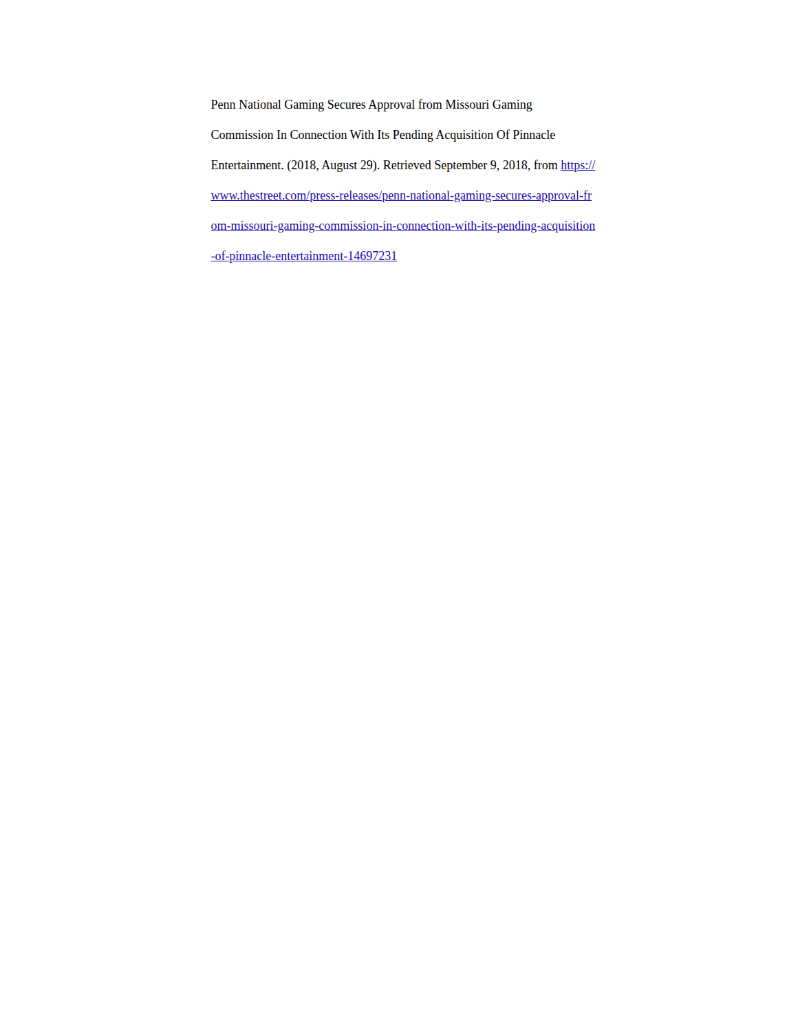Penn National Gaming Secures Approval from Missouri Gaming Commission In Connection With Its Pending Acquisition Of Pinnacle Entertainment. (2018, August 29). Retrieved September 9, 2018, from https://www.thestreet.com/press-releases/penn-national-gaming-secures-approval-from-missouri-gaming-commission-in-connection-with-its-pending-acquisition-of-pinnacle-entertainment-14697231